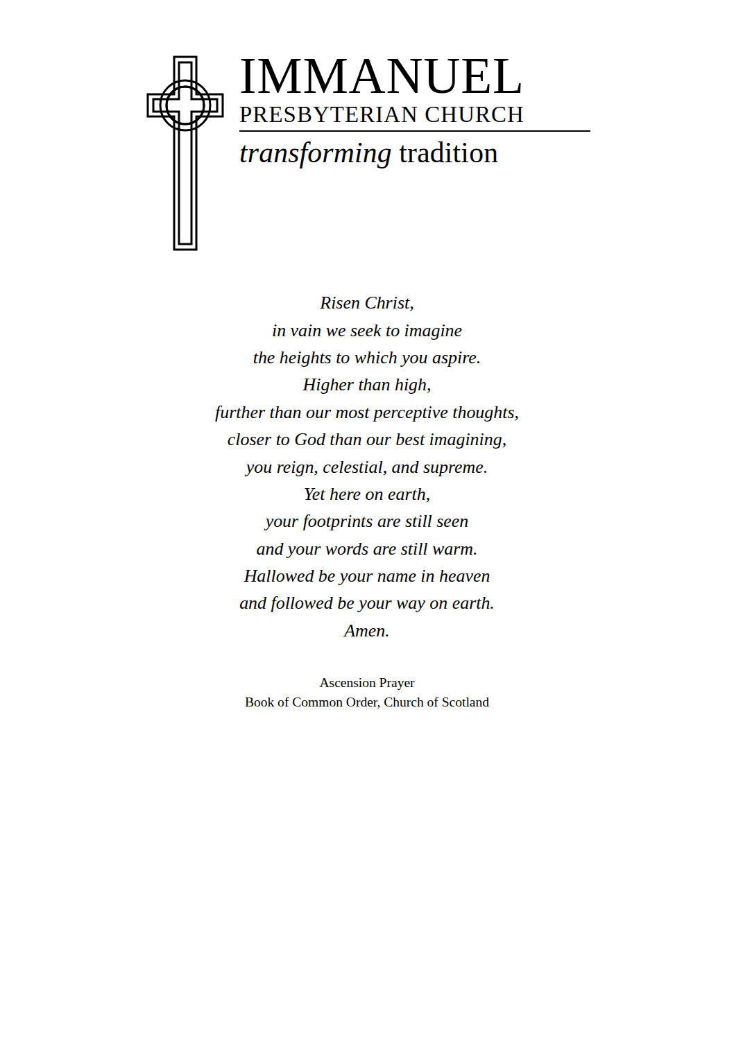Immanuel
Presbyterian Church
transforming tradition
Risen Christ,
in vain we seek to imagine
the heights to which you aspire.
Higher than high,
further than our most perceptive thoughts,
closer to God than our best imagining,
you reign, celestial, and supreme.
Yet here on earth,
your footprints are still seen
and your words are still warm.
Hallowed be your name in heaven
and followed be your way on earth.
Amen.
Ascension Prayer
Book of Common Order, Church of Scotland